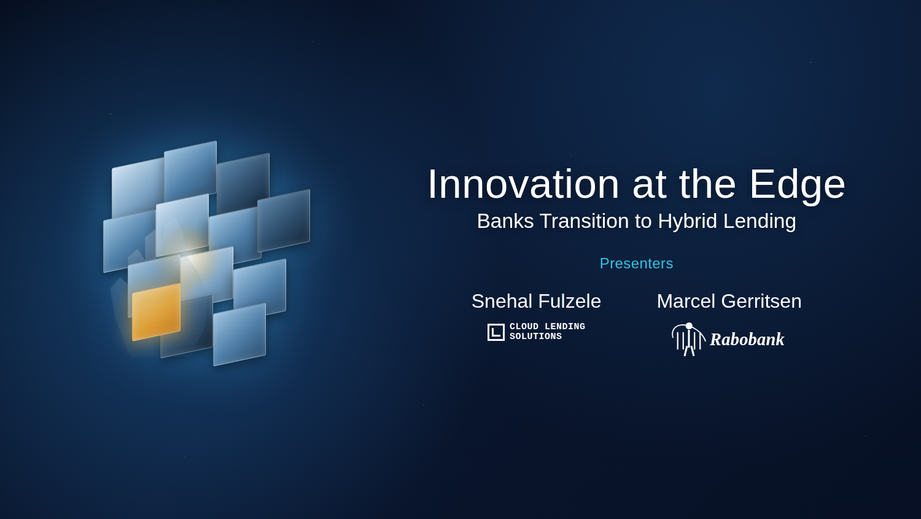Innovation at the Edge
Banks Transition to Hybrid Lending
Presenters
Snehal Fulzele
CLOUD LENDING
SOLUTIONS
Marcel Gerritsen
Rabobank